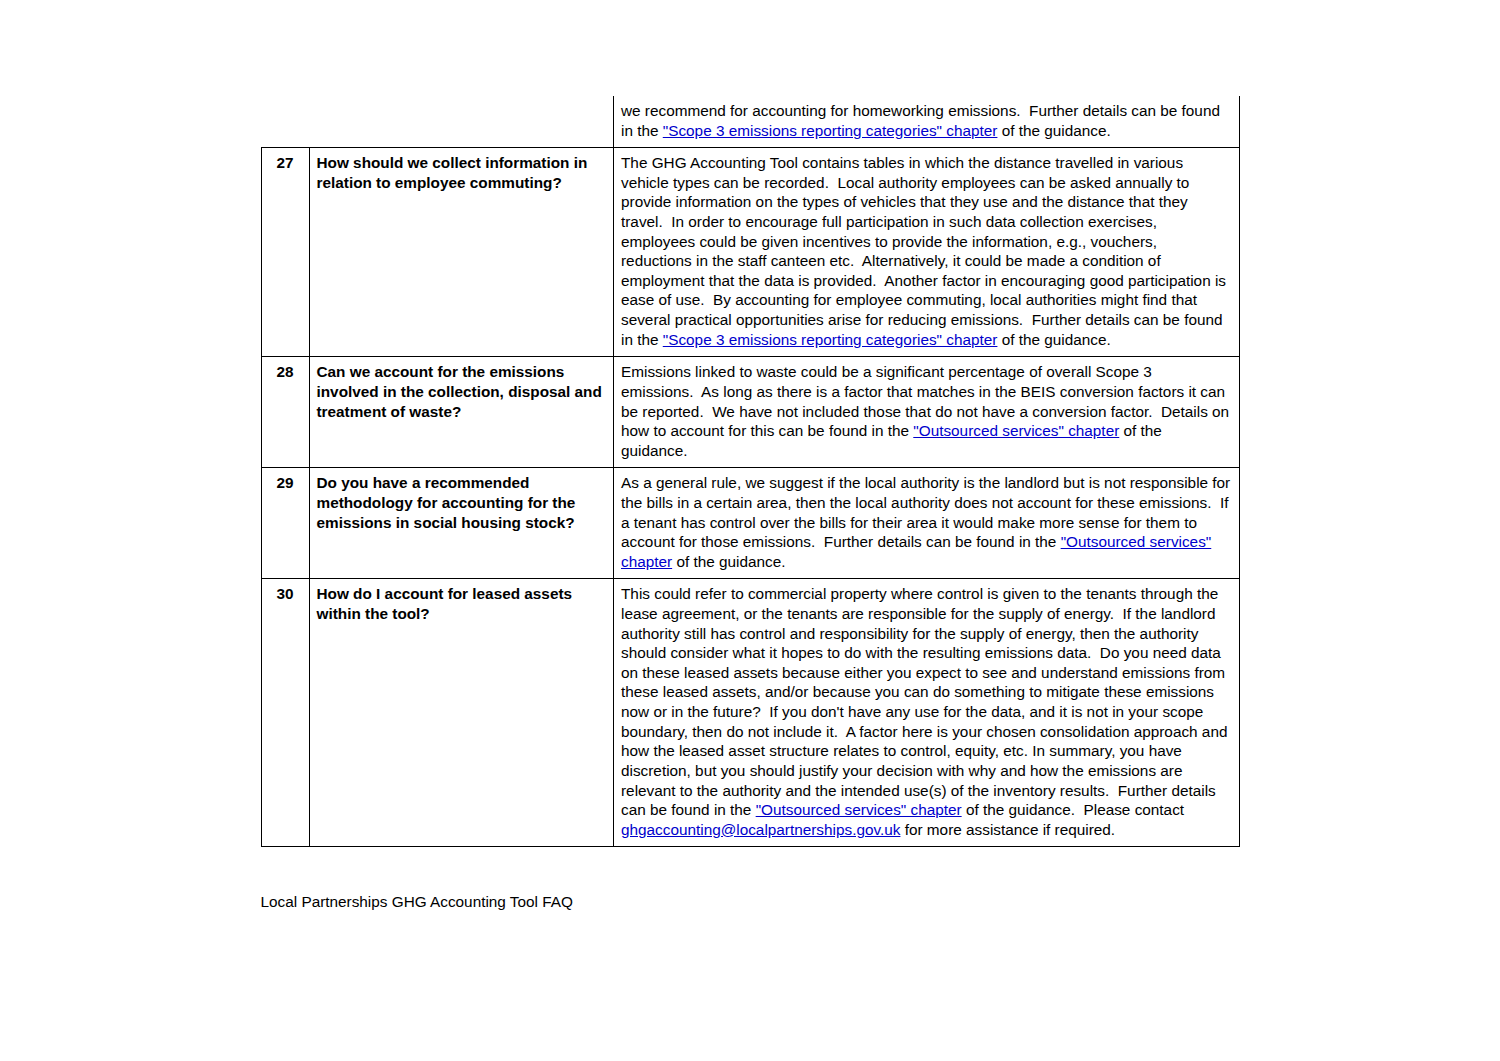| | | we recommend for accounting for homeworking emissions. Further details can be found in the "Scope 3 emissions reporting categories" chapter of the guidance. |
| 27 | How should we collect information in relation to employee commuting? | The GHG Accounting Tool contains tables in which the distance travelled in various vehicle types can be recorded. Local authority employees can be asked annually to provide information on the types of vehicles that they use and the distance that they travel. In order to encourage full participation in such data collection exercises, employees could be given incentives to provide the information, e.g., vouchers, reductions in the staff canteen etc. Alternatively, it could be made a condition of employment that the data is provided. Another factor in encouraging good participation is ease of use. By accounting for employee commuting, local authorities might find that several practical opportunities arise for reducing emissions. Further details can be found in the "Scope 3 emissions reporting categories" chapter of the guidance. |
| 28 | Can we account for the emissions involved in the collection, disposal and treatment of waste? | Emissions linked to waste could be a significant percentage of overall Scope 3 emissions. As long as there is a factor that matches in the BEIS conversion factors it can be reported. We have not included those that do not have a conversion factor. Details on how to account for this can be found in the "Outsourced services" chapter of the guidance. |
| 29 | Do you have a recommended methodology for accounting for the emissions in social housing stock? | As a general rule, we suggest if the local authority is the landlord but is not responsible for the bills in a certain area, then the local authority does not account for these emissions. If a tenant has control over the bills for their area it would make more sense for them to account for those emissions. Further details can be found in the "Outsourced services" chapter of the guidance. |
| 30 | How do I account for leased assets within the tool? | This could refer to commercial property where control is given to the tenants through the lease agreement, or the tenants are responsible for the supply of energy. If the landlord authority still has control and responsibility for the supply of energy, then the authority should consider what it hopes to do with the resulting emissions data. Do you need data on these leased assets because either you expect to see and understand emissions from these leased assets, and/or because you can do something to mitigate these emissions now or in the future? If you don't have any use for the data, and it is not in your scope boundary, then do not include it. A factor here is your chosen consolidation approach and how the leased asset structure relates to control, equity, etc. In summary, you have discretion, but you should justify your decision with why and how the emissions are relevant to the authority and the intended use(s) of the inventory results. Further details can be found in the "Outsourced services" chapter of the guidance. Please contact ghgaccounting@localpartnerships.gov.uk for more assistance if required. |
Local Partnerships GHG Accounting Tool FAQ